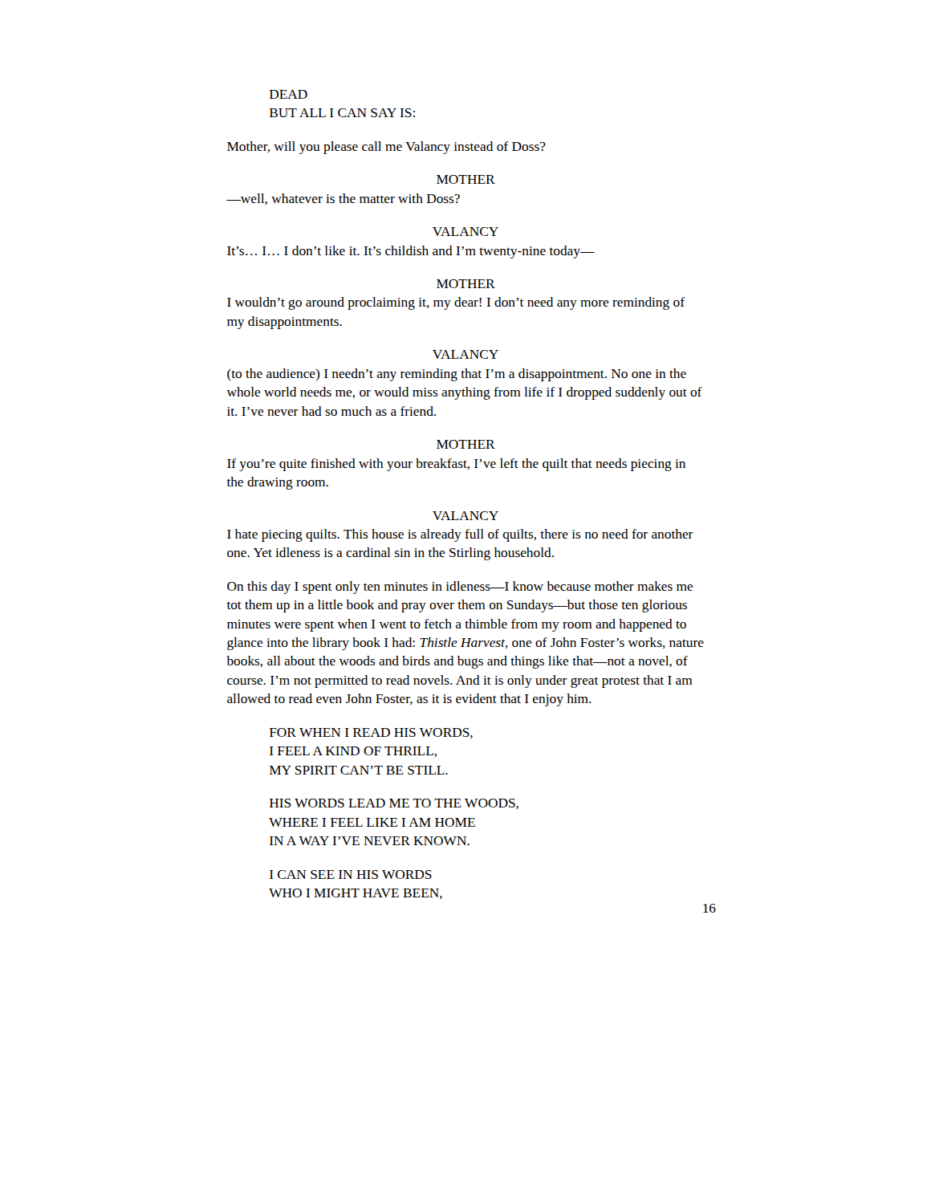DEAD
BUT ALL I CAN SAY IS:
Mother, will you please call me Valancy instead of Doss?
Mother
—well, whatever is the matter with Doss?
Valancy
It’s… I… I don’t like it. It’s childish and I’m twenty-nine today—
Mother
I wouldn’t go around proclaiming it, my dear! I don’t need any more reminding of my disappointments.
Valancy
(to the audience) I needn’t any reminding that I’m a disappointment. No one in the whole world needs me, or would miss anything from life if I dropped suddenly out of it. I’ve never had so much as a friend.
Mother
If you’re quite finished with your breakfast, I’ve left the quilt that needs piecing in the drawing room.
Valancy
I hate piecing quilts. This house is already full of quilts, there is no need for another one. Yet idleness is a cardinal sin in the Stirling household.
On this day I spent only ten minutes in idleness—I know because mother makes me tot them up in a little book and pray over them on Sundays—but those ten glorious minutes were spent when I went to fetch a thimble from my room and happened to glance into the library book I had: Thistle Harvest, one of John Foster’s works, nature books, all about the woods and birds and bugs and things like that—not a novel, of course. I’m not permitted to read novels. And it is only under great protest that I am allowed to read even John Foster, as it is evident that I enjoy him.
For when I read his words,
I feel a kind of thrill,
My spirit can’t be still.
His words lead me to the woods,
Where I feel like I am home
In a way I’ve never known.
I can see in his words
Who I might have been,
16